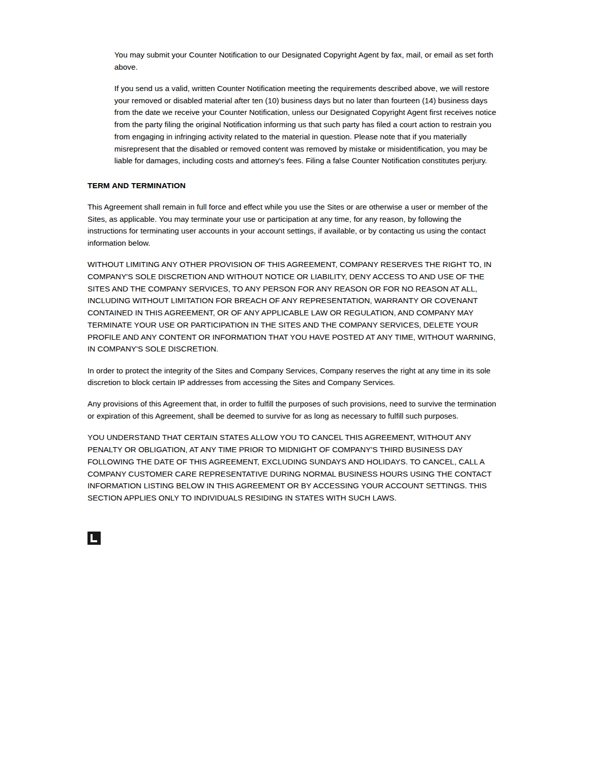You may submit your Counter Notification to our Designated Copyright Agent by fax, mail, or email as set forth above.
If you send us a valid, written Counter Notification meeting the requirements described above, we will restore your removed or disabled material after ten (10) business days but no later than fourteen (14) business days from the date we receive your Counter Notification, unless our Designated Copyright Agent first receives notice from the party filing the original Notification informing us that such party has filed a court action to restrain you from engaging in infringing activity related to the material in question. Please note that if you materially misrepresent that the disabled or removed content was removed by mistake or misidentification, you may be liable for damages, including costs and attorney's fees. Filing a false Counter Notification constitutes perjury.
TERM AND TERMINATION
This Agreement shall remain in full force and effect while you use the Sites or are otherwise a user or member of the Sites, as applicable. You may terminate your use or participation at any time, for any reason, by following the instructions for terminating user accounts in your account settings, if available, or by contacting us using the contact information below.
Without limiting any other provision of this Agreement, Company reserves the right to, in Company's sole discretion and without notice or liability, deny access to and use of the Sites and the Company Services, to any person for any reason or for no reason at all, including without limitation for breach of any representation, warranty or covenant contained in this Agreement, or of any applicable law or regulation, and Company may terminate your use or participation in the Sites and the Company Services, delete your profile and any content or information that you have posted at any time, without warning, in Company's sole discretion.
In order to protect the integrity of the Sites and Company Services, Company reserves the right at any time in its sole discretion to block certain IP addresses from accessing the Sites and Company Services.
Any provisions of this Agreement that, in order to fulfill the purposes of such provisions, need to survive the termination or expiration of this Agreement, shall be deemed to survive for as long as necessary to fulfill such purposes.
You understand that certain states allow you to cancel this Agreement, without any penalty or obligation, at any time prior to midnight of Company's third business day following the date of this Agreement, excluding Sundays and holidays. To cancel, call a Company customer care representative during normal business hours using the contact information listing below in this Agreement or by accessing your account settings. This section applies only to individuals residing in states with such laws.